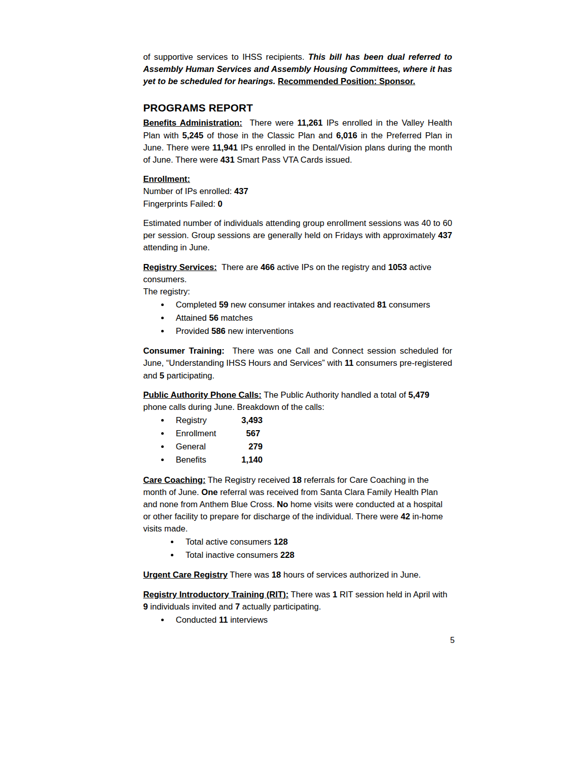of supportive services to IHSS recipients. This bill has been dual referred to Assembly Human Services and Assembly Housing Committees, where it has yet to be scheduled for hearings. Recommended Position: Sponsor.
PROGRAMS REPORT
Benefits Administration: There were 11,261 IPs enrolled in the Valley Health Plan with 5,245 of those in the Classic Plan and 6,016 in the Preferred Plan in June. There were 11,941 IPs enrolled in the Dental/Vision plans during the month of June. There were 431 Smart Pass VTA Cards issued.
Enrollment:
Number of IPs enrolled: 437
Fingerprints Failed: 0
Estimated number of individuals attending group enrollment sessions was 40 to 60 per session. Group sessions are generally held on Fridays with approximately 437 attending in June.
Registry Services: There are 466 active IPs on the registry and 1053 active consumers.
The registry:
Completed 59 new consumer intakes and reactivated 81 consumers
Attained 56 matches
Provided 586 new interventions
Consumer Training: There was one Call and Connect session scheduled for June, “Understanding IHSS Hours and Services” with 11 consumers pre-registered and 5 participating.
Public Authority Phone Calls: The Public Authority handled a total of 5,479 phone calls during June. Breakdown of the calls:
Registry 3,493
Enrollment 567
General 279
Benefits 1,140
Care Coaching: The Registry received 18 referrals for Care Coaching in the month of June. One referral was received from Santa Clara Family Health Plan and none from Anthem Blue Cross. No home visits were conducted at a hospital or other facility to prepare for discharge of the individual. There were 42 in-home visits made.
Total active consumers 128
Total inactive consumers 228
Urgent Care Registry There was 18 hours of services authorized in June.
Registry Introductory Training (RIT): There was 1 RIT session held in April with 9 individuals invited and 7 actually participating.
Conducted 11 interviews
5